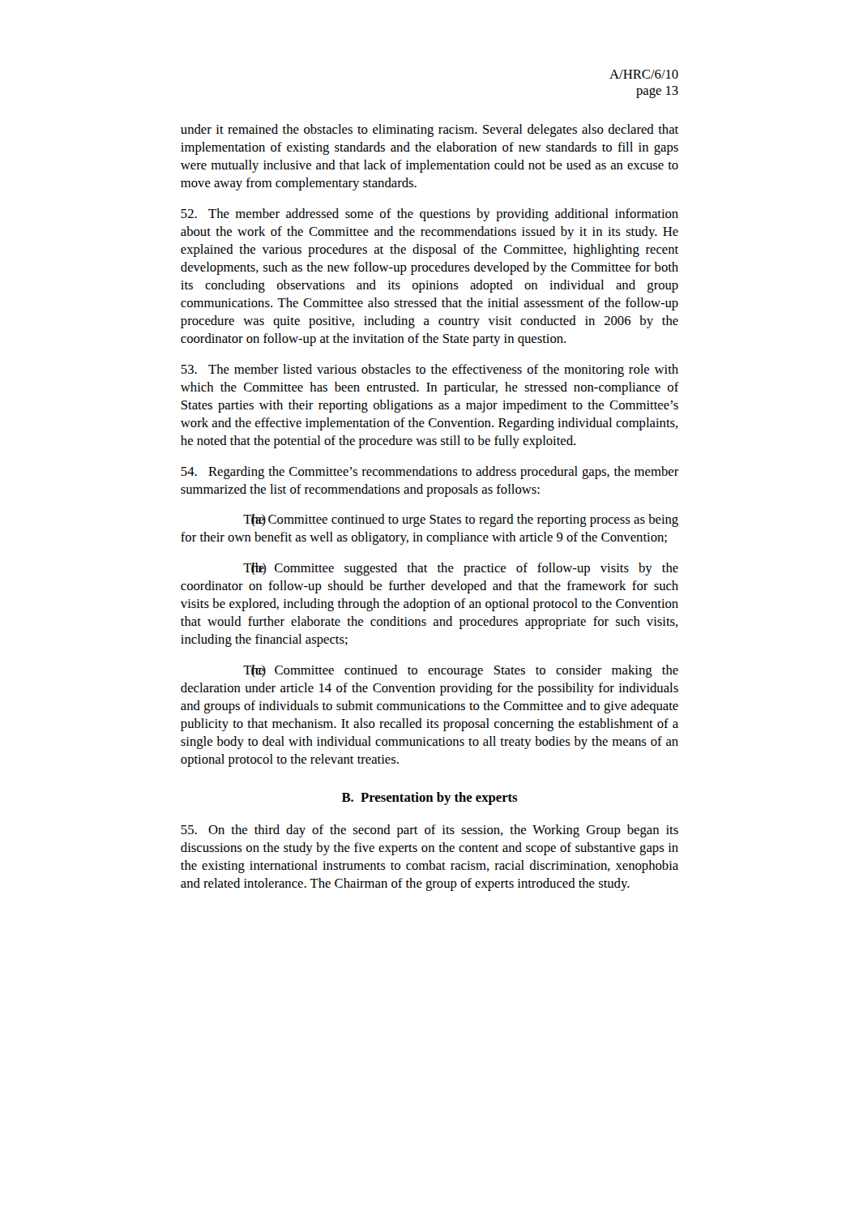A/HRC/6/10page 13
under it remained the obstacles to eliminating racism. Several delegates also declared that implementation of existing standards and the elaboration of new standards to fill in gaps were mutually inclusive and that lack of implementation could not be used as an excuse to move away from complementary standards.
52. The member addressed some of the questions by providing additional information about the work of the Committee and the recommendations issued by it in its study. He explained the various procedures at the disposal of the Committee, highlighting recent developments, such as the new follow-up procedures developed by the Committee for both its concluding observations and its opinions adopted on individual and group communications. The Committee also stressed that the initial assessment of the follow-up procedure was quite positive, including a country visit conducted in 2006 by the coordinator on follow-up at the invitation of the State party in question.
53. The member listed various obstacles to the effectiveness of the monitoring role with which the Committee has been entrusted. In particular, he stressed non-compliance of States parties with their reporting obligations as a major impediment to the Committee’s work and the effective implementation of the Convention. Regarding individual complaints, he noted that the potential of the procedure was still to be fully exploited.
54. Regarding the Committee’s recommendations to address procedural gaps, the member summarized the list of recommendations and proposals as follows:
(a) The Committee continued to urge States to regard the reporting process as being for their own benefit as well as obligatory, in compliance with article 9 of the Convention;
(b) The Committee suggested that the practice of follow-up visits by the coordinator on follow-up should be further developed and that the framework for such visits be explored, including through the adoption of an optional protocol to the Convention that would further elaborate the conditions and procedures appropriate for such visits, including the financial aspects;
(c) The Committee continued to encourage States to consider making the declaration under article 14 of the Convention providing for the possibility for individuals and groups of individuals to submit communications to the Committee and to give adequate publicity to that mechanism. It also recalled its proposal concerning the establishment of a single body to deal with individual communications to all treaty bodies by the means of an optional protocol to the relevant treaties.
B. Presentation by the experts
55. On the third day of the second part of its session, the Working Group began its discussions on the study by the five experts on the content and scope of substantive gaps in the existing international instruments to combat racism, racial discrimination, xenophobia and related intolerance. The Chairman of the group of experts introduced the study.